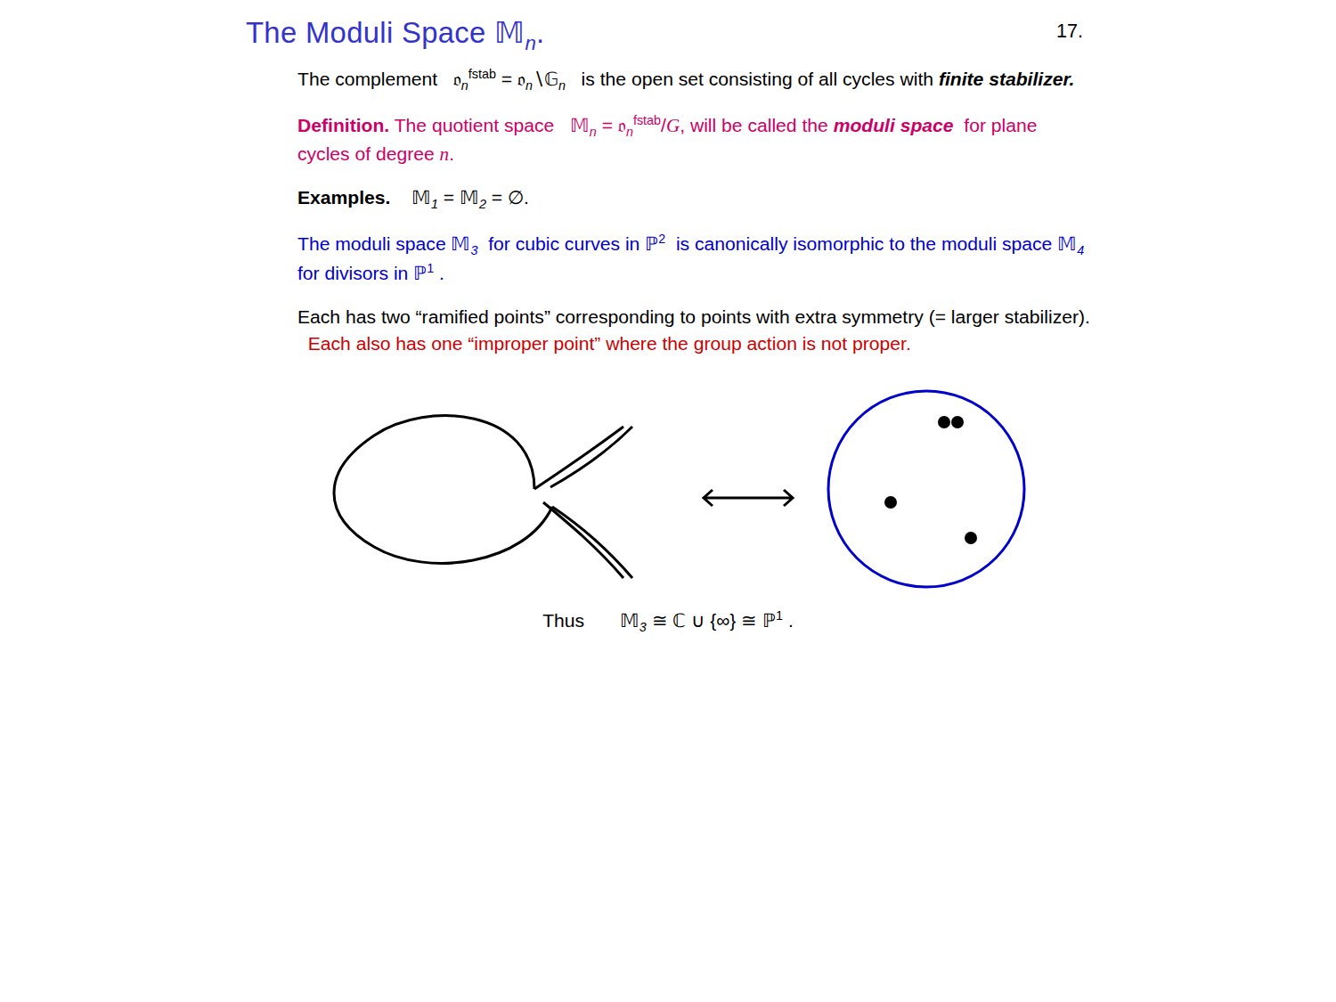The Moduli Space 𝕄n.
17.
The complement 𝔬nfstab = 𝔬n∖𝔾n is the open set consisting of all cycles with finite stabilizer.
Definition. The quotient space 𝕄n = 𝔬nfstab/G, will be called the moduli space for plane cycles of degree n.
Examples. 𝕄1 = 𝕄2 = ∅.
The moduli space 𝕄3 for cubic curves in ℙ2 is canonically isomorphic to the moduli space 𝕄4 for divisors in ℙ1 .
Each has two “ramified points” corresponding to points with extra symmetry (= larger stabilizer). Each also has one “improper point” where the group action is not proper.
Thus 𝕄3 ≅ ℂ ∪ {∞} ≅ ℙ1 .